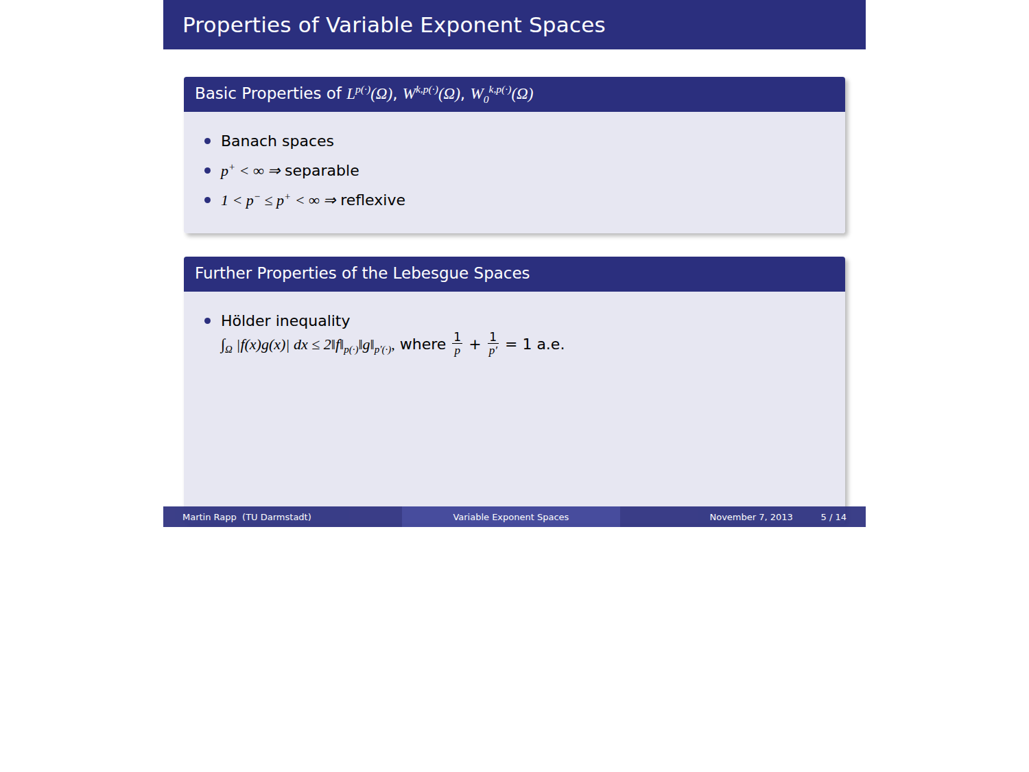Properties of Variable Exponent Spaces
Basic Properties of Lp(·)(Ω), Wk,p(·)(Ω), W0k,p(·)(Ω)
Banach spaces
p+ < ∞ ⇒ separable
1 < p− ≤ p+ < ∞ ⇒ reflexive
Further Properties of the Lebesgue Spaces
Hölder inequality
∫Ω |f(x)g(x)| dx ≤ 2‖f‖p(·)‖g‖p′(·), where 1 p + 1 p′ = 1 a.e.
Martin Rapp (TU Darmstadt)
Variable Exponent Spaces
November 7, 2013
5 / 14